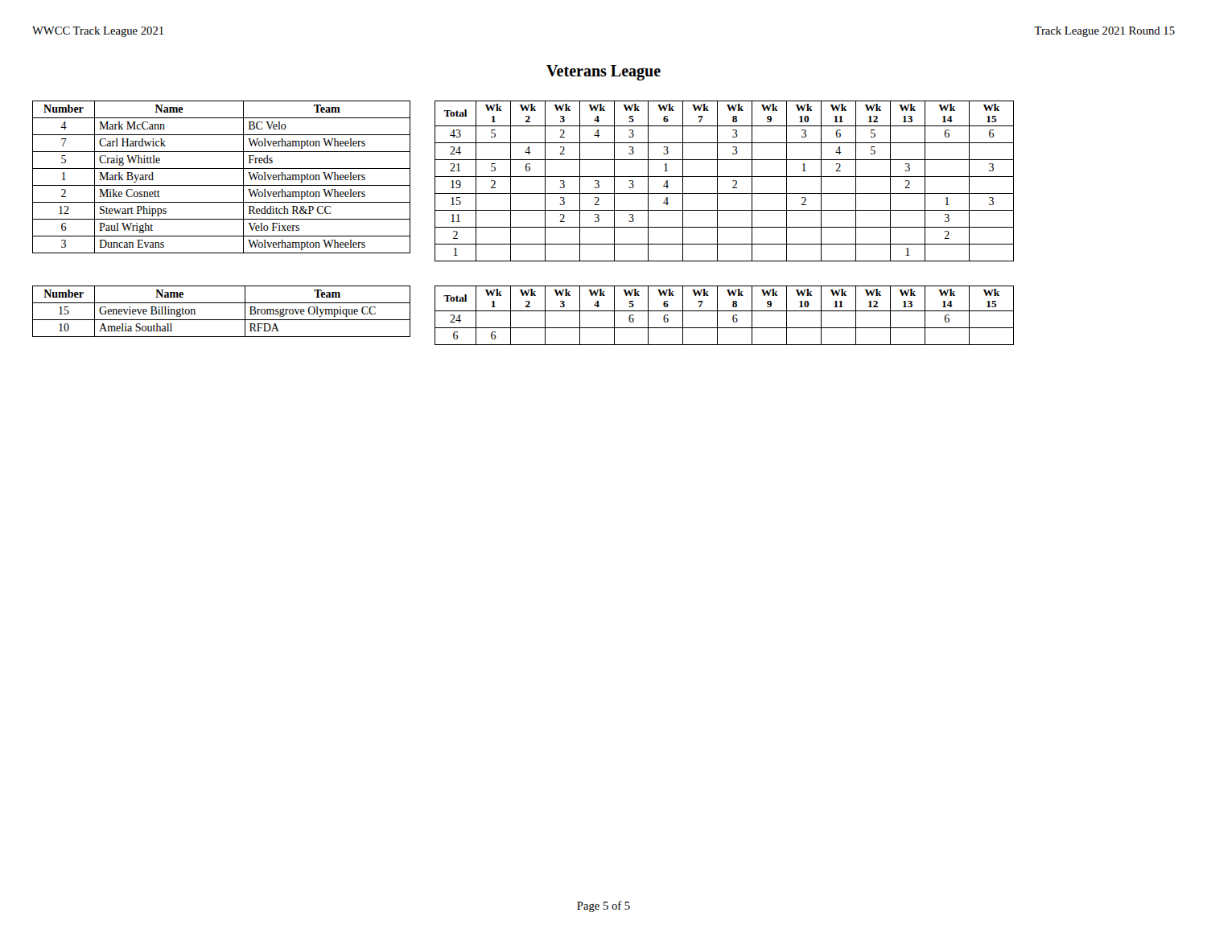WWCC Track League 2021
Track League 2021 Round 15
Veterans League
| Number | Name | Team |
| --- | --- | --- |
| 4 | Mark McCann | BC Velo |
| 7 | Carl Hardwick | Wolverhampton Wheelers |
| 5 | Craig Whittle | Freds |
| 1 | Mark Byard | Wolverhampton Wheelers |
| 2 | Mike Cosnett | Wolverhampton Wheelers |
| 12 | Stewart Phipps | Redditch R&P CC |
| 6 | Paul Wright | Velo Fixers |
| 3 | Duncan Evans | Wolverhampton Wheelers |
| Total | Wk 1 | Wk 2 | Wk 3 | Wk 4 | Wk 5 | Wk 6 | Wk 7 | Wk 8 | Wk 9 | Wk 10 | Wk 11 | Wk 12 | Wk 13 | Wk 14 | Wk 15 |
| --- | --- | --- | --- | --- | --- | --- | --- | --- | --- | --- | --- | --- | --- | --- | --- |
| 43 | 5 | | 2 | 4 | 3 | | | 3 | | 3 | 6 | 5 | | 6 | 6 |
| 24 | | 4 | 2 | | 3 | 3 | | 3 | | | 4 | 5 | | | |
| 21 | 5 | 6 | | | | 1 | | | | 1 | 2 | | 3 | | 3 |
| 19 | 2 | | 3 | 3 | 3 | 4 | | 2 | | | | | 2 | | |
| 15 | | | 3 | 2 | | 4 | | | | 2 | | | | 1 | 3 |
| 11 | | | 2 | 3 | 3 | | | | | | | | | 3 | |
| 2 | | | | | | | | | | | | | | 2 | |
| 1 | | | | | | | | | | | | | 1 | | |
| Number | Name | Team |
| --- | --- | --- |
| 15 | Genevieve Billington | Bromsgrove Olympique CC |
| 10 | Amelia Southall | RFDA |
| Total | Wk 1 | Wk 2 | Wk 3 | Wk 4 | Wk 5 | Wk 6 | Wk 7 | Wk 8 | Wk 9 | Wk 10 | Wk 11 | Wk 12 | Wk 13 | Wk 14 | Wk 15 |
| --- | --- | --- | --- | --- | --- | --- | --- | --- | --- | --- | --- | --- | --- | --- | --- |
| 24 | | | | | 6 | 6 | | 6 | | | | | | 6 | |
| 6 | 6 | | | | | | | | | | | | | | |
Page 5 of 5